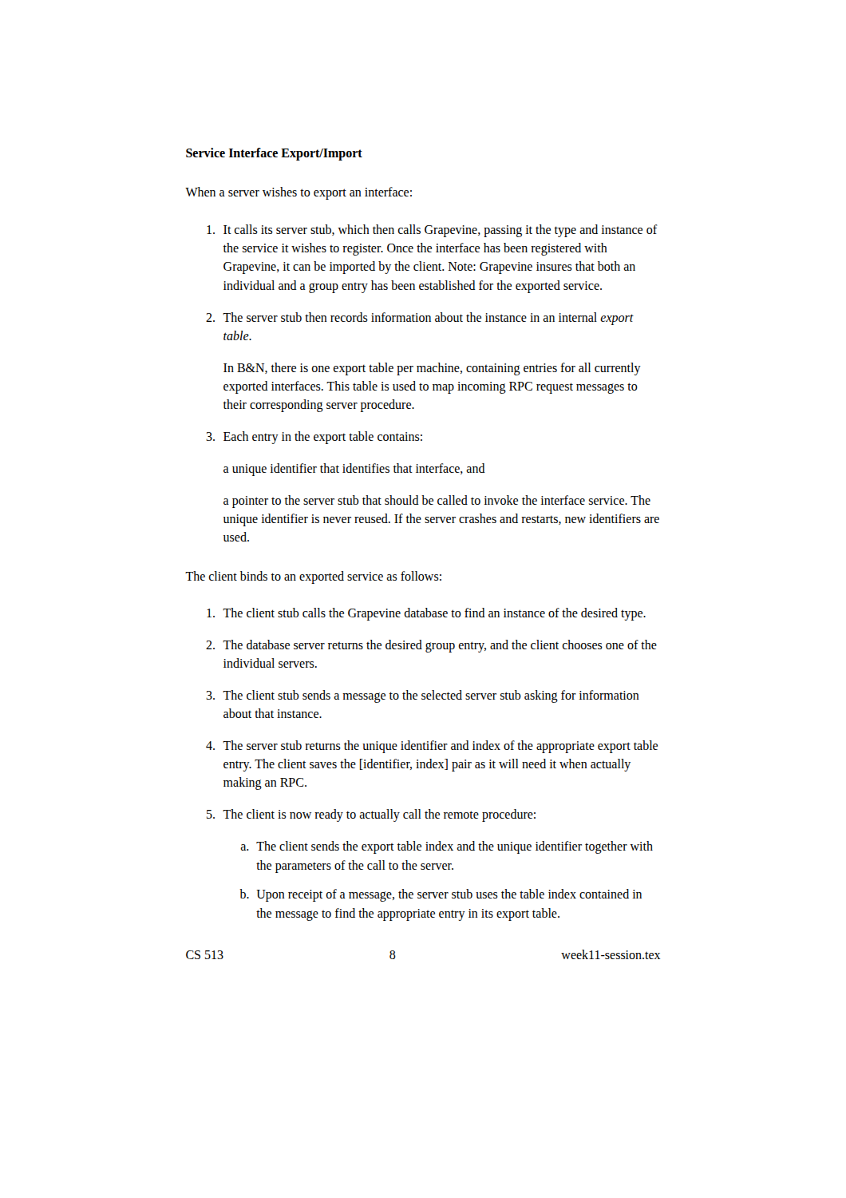Service Interface Export/Import
When a server wishes to export an interface:
It calls its server stub, which then calls Grapevine, passing it the type and instance of the service it wishes to register. Once the interface has been registered with Grapevine, it can be imported by the client. Note: Grapevine insures that both an individual and a group entry has been established for the exported service.
The server stub then records information about the instance in an internal export table.
In B&N, there is one export table per machine, containing entries for all currently exported interfaces. This table is used to map incoming RPC request messages to their corresponding server procedure.
Each entry in the export table contains:
a unique identifier that identifies that interface, and
a pointer to the server stub that should be called to invoke the interface service. The unique identifier is never reused. If the server crashes and restarts, new identifiers are used.
The client binds to an exported service as follows:
The client stub calls the Grapevine database to find an instance of the desired type.
The database server returns the desired group entry, and the client chooses one of the individual servers.
The client stub sends a message to the selected server stub asking for information about that instance.
The server stub returns the unique identifier and index of the appropriate export table entry. The client saves the [identifier, index] pair as it will need it when actually making an RPC.
The client is now ready to actually call the remote procedure:
The client sends the export table index and the unique identifier together with the parameters of the call to the server.
Upon receipt of a message, the server stub uses the table index contained in the message to find the appropriate entry in its export table.
CS 513 8 week11-session.tex